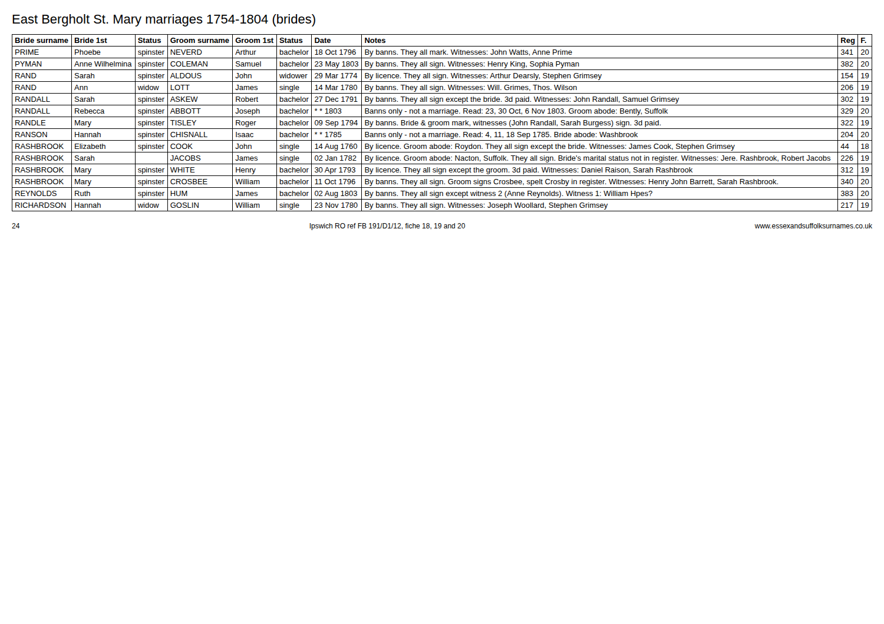East Bergholt St. Mary marriages 1754-1804 (brides)
| Bride surname | Bride 1st | Status | Groom surname | Groom 1st | Status | Date | Notes | Reg | F. |
| --- | --- | --- | --- | --- | --- | --- | --- | --- | --- |
| PRIME | Phoebe | spinster | NEVERD | Arthur | bachelor | 18 Oct 1796 | By banns. They all mark. Witnesses: John Watts, Anne Prime | 341 | 20 |
| PYMAN | Anne Wilhelmina | spinster | COLEMAN | Samuel | bachelor | 23 May 1803 | By banns. They all sign. Witnesses: Henry King, Sophia Pyman | 382 | 20 |
| RAND | Sarah | spinster | ALDOUS | John | widower | 29 Mar 1774 | By licence. They all sign. Witnesses: Arthur Dearsly, Stephen Grimsey | 154 | 19 |
| RAND | Ann | widow | LOTT | James | single | 14 Mar 1780 | By banns. They all sign. Witnesses: Will. Grimes, Thos. Wilson | 206 | 19 |
| RANDALL | Sarah | spinster | ASKEW | Robert | bachelor | 27 Dec 1791 | By banns. They all sign except the bride. 3d paid. Witnesses: John Randall, Samuel Grimsey | 302 | 19 |
| RANDALL | Rebecca | spinster | ABBOTT | Joseph | bachelor | * * 1803 | Banns only - not a marriage. Read: 23, 30 Oct, 6 Nov 1803. Groom abode: Bently, Suffolk | 329 | 20 |
| RANDLE | Mary | spinster | TISLEY | Roger | bachelor | 09 Sep 1794 | By banns. Bride & groom mark, witnesses (John Randall, Sarah Burgess) sign. 3d paid. | 322 | 19 |
| RANSON | Hannah | spinster | CHISNALL | Isaac | bachelor | * * 1785 | Banns only - not a marriage. Read: 4, 11, 18 Sep 1785. Bride abode: Washbrook | 204 | 20 |
| RASHBROOK | Elizabeth | spinster | COOK | John | single | 14 Aug 1760 | By licence. Groom abode: Roydon. They all sign except the bride. Witnesses: James Cook, Stephen Grimsey | 44 | 18 |
| RASHBROOK | Sarah | | JACOBS | James | single | 02 Jan 1782 | By licence. Groom abode: Nacton, Suffolk. They all sign. Bride's marital status not in register. Witnesses: Jere. Rashbrook, Robert Jacobs | 226 | 19 |
| RASHBROOK | Mary | spinster | WHITE | Henry | bachelor | 30 Apr 1793 | By licence. They all sign except the groom. 3d paid. Witnesses: Daniel Raison, Sarah Rashbrook | 312 | 19 |
| RASHBROOK | Mary | spinster | CROSBEE | William | bachelor | 11 Oct 1796 | By banns. They all sign. Groom signs Crosbee, spelt Crosby in register. Witnesses: Henry John Barrett, Sarah Rashbrook. | 340 | 20 |
| REYNOLDS | Ruth | spinster | HUM | James | bachelor | 02 Aug 1803 | By banns. They all sign except witness 2 (Anne Reynolds). Witness 1: William Hpes? | 383 | 20 |
| RICHARDSON | Hannah | widow | GOSLIN | William | single | 23 Nov 1780 | By banns. They all sign. Witnesses: Joseph Woollard, Stephen Grimsey | 217 | 19 |
24 Ipswich RO ref FB 191/D1/12, fiche 18, 19 and 20 www.essexandsuffolksurnames.co.uk